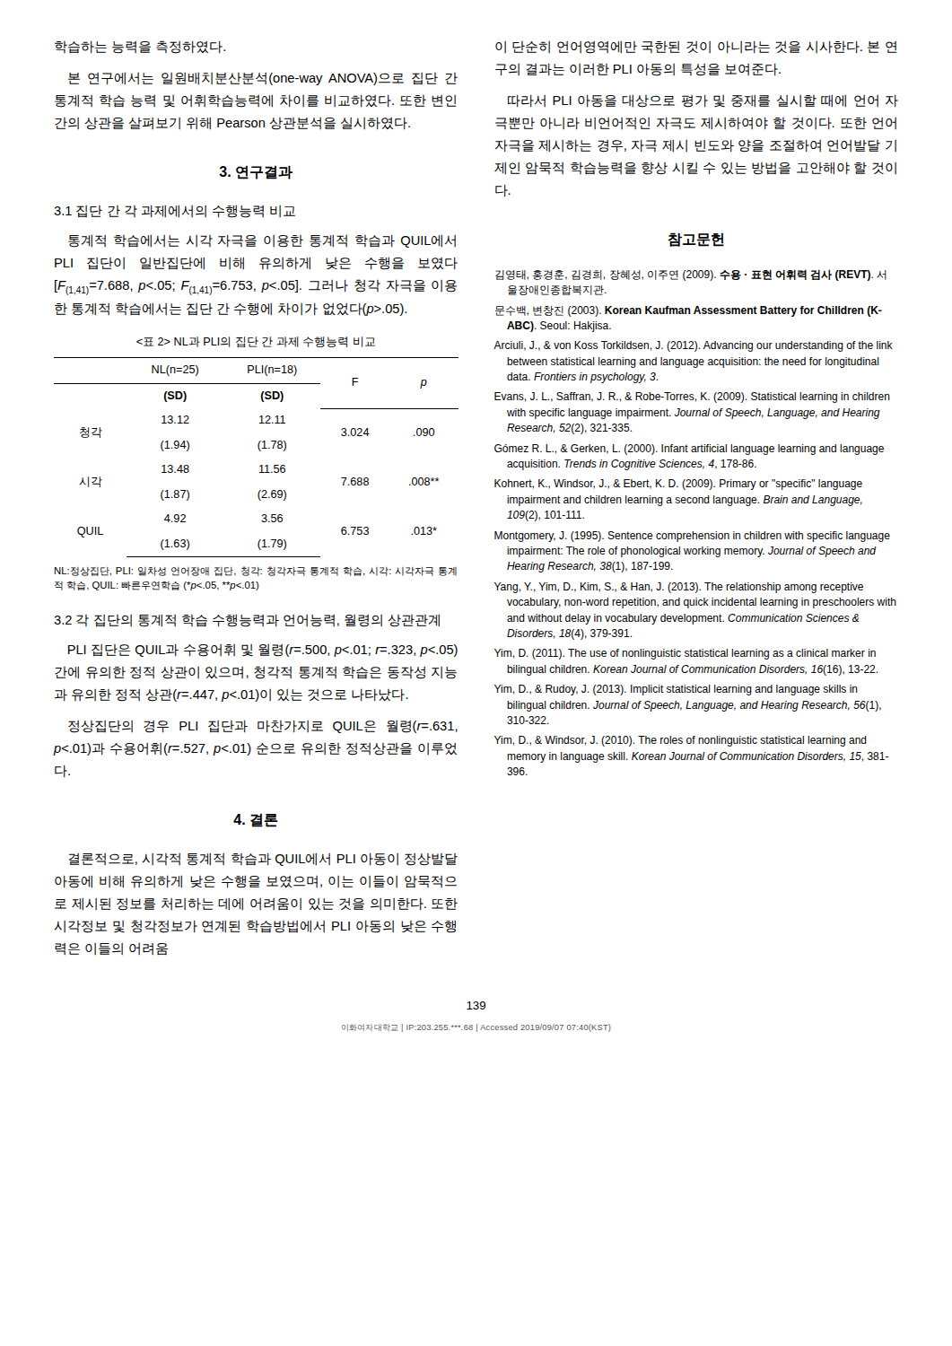학습하는 능력을 측정하였다.
본 연구에서는 일원배치분산분석(one-way ANOVA)으로 집단 간 통계적 학습 능력 및 어휘학습능력에 차이를 비교하였다. 또한 변인 간의 상관을 살펴보기 위해 Pearson 상관분석을 실시하였다.
3. 연구결과
3.1 집단 간 각 과제에서의 수행능력 비교
통계적 학습에서는 시각 자극을 이용한 통계적 학습과 QUIL에서 PLI 집단이 일반집단에 비해 유의하게 낮은 수행을 보였다[F(1,41)=7.688, p<.05; F(1,41)=6.753, p<.05]. 그러나 청각 자극을 이용한 통계적 학습에서는 집단 간 수행에 차이가 없었다(p>.05).
<표 2> NL과 PLI의 집단 간 과제 수행능력 비교
| | NL(n=25) | PLI(n=18) | F | p |
| --- | --- | --- | --- | --- |
| | (SD) | (SD) |
| 청각 | 13.12 | 12.11 | 3.024 | .090 |
| (1.94) | (1.78) |
| 시각 | 13.48 | 11.56 | 7.688 | .008** |
| (1.87) | (2.69) |
| QUIL | 4.92 | 3.56 | 6.753 | .013* |
| (1.63) | (1.79) |
NL:정상집단, PLI: 일차성 언어장애 집단, 청각: 청각자극 통계적 학습, 시각: 시각자극 통계적 학습, QUIL: 빠른우연학습 (*p<.05, **p<.01)
3.2 각 집단의 통계적 학습 수행능력과 언어능력, 월령의 상관관계
PLI 집단은 QUIL과 수용어휘 및 월령(r=.500, p<.01; r=.323, p<.05) 간에 유의한 정적 상관이 있으며, 청각적 통계적 학습은 동작성 지능과 유의한 정적 상관(r=.447, p<.01)이 있는 것으로 나타났다.
정상집단의 경우 PLI 집단과 마찬가지로 QUIL은 월령(r=.631, p<.01)과 수용어휘(r=.527, p<.01) 순으로 유의한 정적상관을 이루었다.
4. 결론
결론적으로, 시각적 통계적 학습과 QUIL에서 PLI 아동이 정상발달 아동에 비해 유의하게 낮은 수행을 보였으며, 이는 이들이 암묵적으로 제시된 정보를 처리하는 데에 어려움이 있는 것을 의미한다. 또한 시각정보 및 청각정보가 연계된 학습방법에서 PLI 아동의 낮은 수행력은 이들의 어려움
이 단순히 언어영역에만 국한된 것이 아니라는 것을 시사한다. 본 연구의 결과는 이러한 PLI 아동의 특성을 보여준다.
따라서 PLI 아동을 대상으로 평가 및 중재를 실시할 때에 언어 자극뿐만 아니라 비언어적인 자극도 제시하여야 할 것이다. 또한 언어 자극을 제시하는 경우, 자극 제시 빈도와 양을 조절하여 언어발달 기제인 암묵적 학습능력을 향상 시킬 수 있는 방법을 고안해야 할 것이다.
참고문헌
김영태, 홍경훈, 김경희, 장혜성, 이주연 (2009). 수용 · 표현 어휘력 검사 (REVT). 서울장애인종합복지관.
문수백, 변창진 (2003). Korean Kaufman Assessment Battery for Chilldren (K-ABC). Seoul: Hakjisa.
Arciuli, J., & von Koss Torkildsen, J. (2012). Advancing our understanding of the link between statistical learning and language acquisition: the need for longitudinal data. Frontiers in psychology, 3.
Evans, J. L., Saffran, J. R., & Robe-Torres, K. (2009). Statistical learning in children with specific language impairment. Journal of Speech, Language, and Hearing Research, 52(2), 321-335.
Gómez R. L., & Gerken, L. (2000). Infant artificial language learning and language acquisition. Trends in Cognitive Sciences, 4, 178-86.
Kohnert, K., Windsor, J., & Ebert, K. D. (2009). Primary or "specific" language impairment and children learning a second language. Brain and Language, 109(2), 101-111.
Montgomery, J. (1995). Sentence comprehension in children with specific language impairment: The role of phonological working memory. Journal of Speech and Hearing Research, 38(1), 187-199.
Yang, Y., Yim, D., Kim, S., & Han, J. (2013). The relationship among receptive vocabulary, non-word repetition, and quick incidental learning in preschoolers with and without delay in vocabulary development. Communication Sciences & Disorders, 18(4), 379-391.
Yim, D. (2011). The use of nonlinguistic statistical learning as a clinical marker in bilingual children. Korean Journal of Communication Disorders, 16(16), 13-22.
Yim, D., & Rudoy, J. (2013). Implicit statistical learning and language skills in bilingual children. Journal of Speech, Language, and Hearing Research, 56(1), 310-322.
Yim, D., & Windsor, J. (2010). The roles of nonlinguistic statistical learning and memory in language skill. Korean Journal of Communication Disorders, 15, 381-396.
139
이화여자대학교 | IP:203.255.***.68 | Accessed 2019/09/07 07:40(KST)